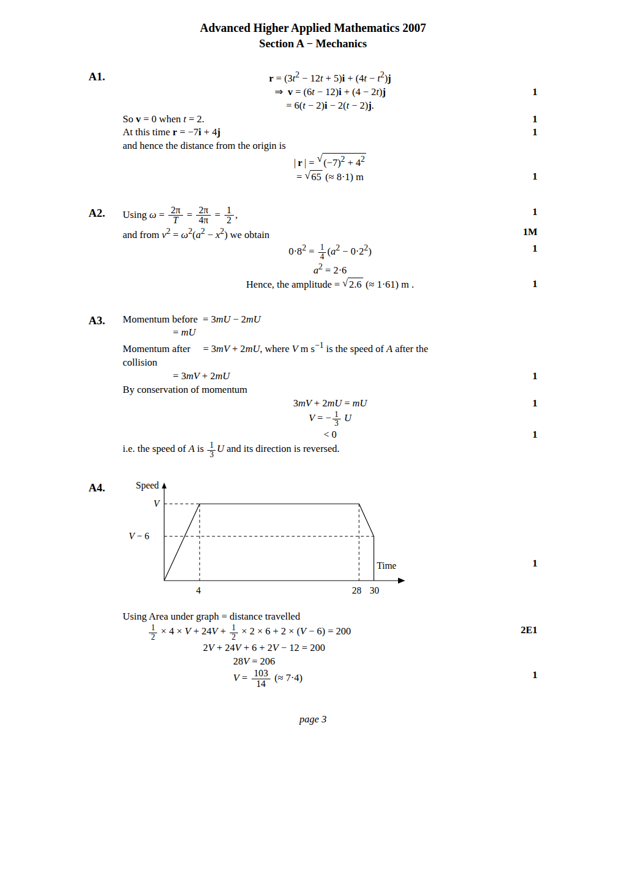Advanced Higher Applied Mathematics 2007
Section A − Mechanics
A1.
r = (3t2 − 12t + 5)i + (4t − t2)j
⇒ v = (6t − 12)i + (4 − 2t)j 1
= 6(t − 2)i − 2(t − 2)j.
So v = 0 when t = 2. 1
At this time r = −7i + 4j 1
and hence the distance from the origin is
| r | = (−7)2 + 42
= 65 (≈ 8·1) m 1
A2.
Using ω = 2π T = 2π 4π = 12, 1
and from v2 = ω2(a2 − x2) we obtain 1M
0·82 = 14(a2 − 0·22) 1
a2 = 2·6
Hence, the amplitude = 2.6 (≈ 1·61) m . 1
A3.
Momentum before = 3mU − 2mU
= mU
Momentum after = 3mV + 2mU, where V m s−1 is the speed of A after the
collision
= 3mV + 2mU 1
By conservation of momentum
3mV + 2mU = mU 1
V = −13 U
< 0 1
i.e. the speed of A is 13 U and its direction is reversed.
A4.
Speed V V − 6 4 28 30 Time 1
Using Area under graph = distance travelled
12 × 4 × V + 24V + 12 × 2 × 6 + 2 × (V − 6) = 200 2E1
2V + 24V + 6 + 2V − 12 = 200
28V = 206
V = 10314 (≈ 7·4) 1
page 3